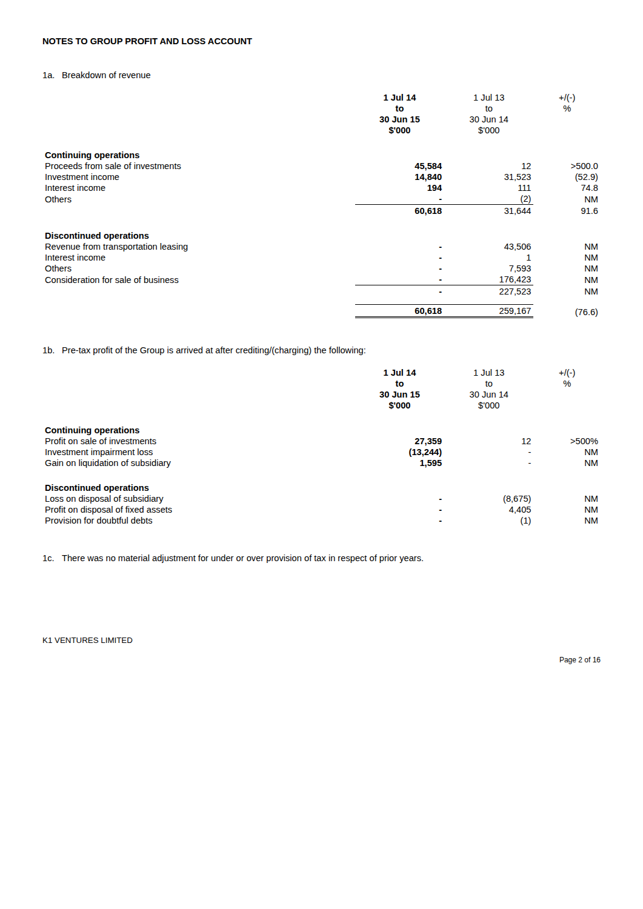NOTES TO GROUP PROFIT AND LOSS ACCOUNT
1a. Breakdown of revenue
| | | 1 Jul 14 | 1 Jul 13 | +/(-) |
| --- | --- | --- | --- | --- |
| | | to | to | % |
| | | 30 Jun 15 | 30 Jun 14 | |
| | | $'000 | $'000 | |
| Continuing operations | | | |
| Proceeds from sale of investments | | 45,584 | 12 | >500.0 |
| Investment income | | 14,840 | 31,523 | (52.9) |
| Interest income | | 194 | 111 | 74.8 |
| Others | | - | (2) | NM |
| | | 60,618 | 31,644 | 91.6 |
| Discontinued operations | | | |
| Revenue from transportation leasing | | - | 43,506 | NM |
| Interest income | | - | 1 | NM |
| Others | | - | 7,593 | NM |
| Consideration for sale of business | | - | 176,423 | NM |
| | | - | 227,523 | NM |
| | | 60,618 | 259,167 | (76.6) |
1b. Pre-tax profit of the Group is arrived at after crediting/(charging) the following:
| | | 1 Jul 14 | 1 Jul 13 | +/(-) |
| --- | --- | --- | --- | --- |
| | | to | to | % |
| | | 30 Jun 15 | 30 Jun 14 | |
| | | $'000 | $'000 | |
| Continuing operations | | | |
| Profit on sale of investments | | 27,359 | 12 | >500% |
| Investment impairment loss | | (13,244) | - | NM |
| Gain on liquidation of subsidiary | | 1,595 | - | NM |
| Discontinued operations | | | |
| Loss on disposal of subsidiary | | - | (8,675) | NM |
| Profit on disposal of fixed assets | | - | 4,405 | NM |
| Provision for doubtful debts | | - | (1) | NM |
1c. There was no material adjustment for under or over provision of tax in respect of prior years.
K1 VENTURES LIMITED
Page 2 of 16